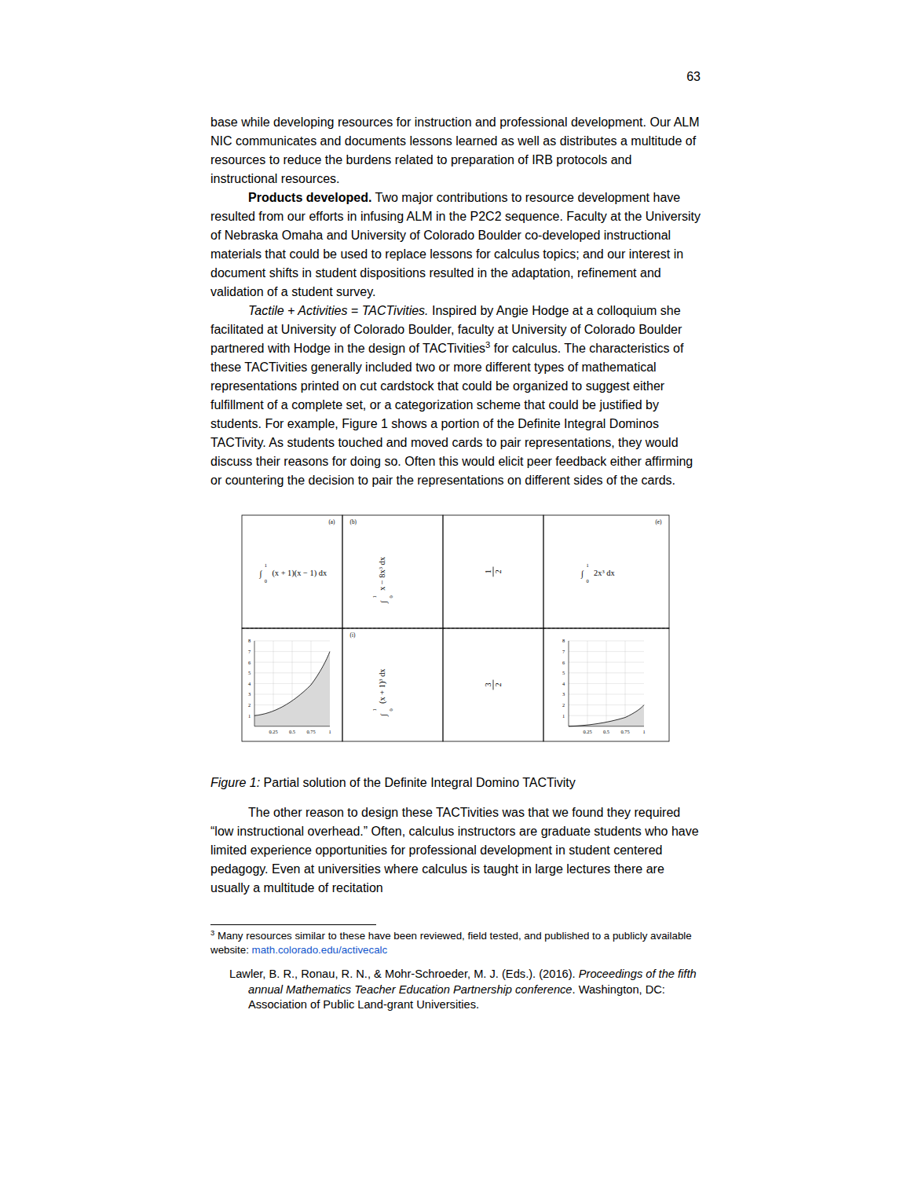63
base while developing resources for instruction and professional development. Our ALM NIC communicates and documents lessons learned as well as distributes a multitude of resources to reduce the burdens related to preparation of IRB protocols and instructional resources.
Products developed. Two major contributions to resource development have resulted from our efforts in infusing ALM in the P2C2 sequence. Faculty at the University of Nebraska Omaha and University of Colorado Boulder co-developed instructional materials that could be used to replace lessons for calculus topics; and our interest in document shifts in student dispositions resulted in the adaptation, refinement and validation of a student survey.
Tactile + Activities = TACTivities. Inspired by Angie Hodge at a colloquium she facilitated at University of Colorado Boulder, faculty at University of Colorado Boulder partnered with Hodge in the design of TACTivities3 for calculus. The characteristics of these TACTivities generally included two or more different types of mathematical representations printed on cut cardstock that could be organized to suggest either fulfillment of a complete set, or a categorization scheme that could be justified by students. For example, Figure 1 shows a portion of the Definite Integral Dominos TACTivity. As students touched and moved cards to pair representations, they would discuss their reasons for doing so. Often this would elicit peer feedback either affirming or countering the decision to pair the representations on different sides of the cards.
(a) ∫ 1 0 (x + 1)(x − 1) dx 8 7 6 5 4 3 2 1 0.25 0.5 0.75 1 (b) ∫ 1 0 x − 8x3 dx (i) ∫ 1 0 (x + 1)3 dx 1 2 3 2 (e) ∫ 1 0 2x3 dx 8 7 6 5 4 3 2 1 0.25 0.5 0.75 1
Figure 1: Partial solution of the Definite Integral Domino TACTivity
The other reason to design these TACTivities was that we found they required “low instructional overhead.” Often, calculus instructors are graduate students who have limited experience opportunities for professional development in student centered pedagogy. Even at universities where calculus is taught in large lectures there are usually a multitude of recitation
3 Many resources similar to these have been reviewed, field tested, and published to a publicly available website: math.colorado.edu/activecalc
Lawler, B. R., Ronau, R. N., & Mohr-Schroeder, M. J. (Eds.). (2016). Proceedings of the fifth annual Mathematics Teacher Education Partnership conference. Washington, DC: Association of Public Land-grant Universities.